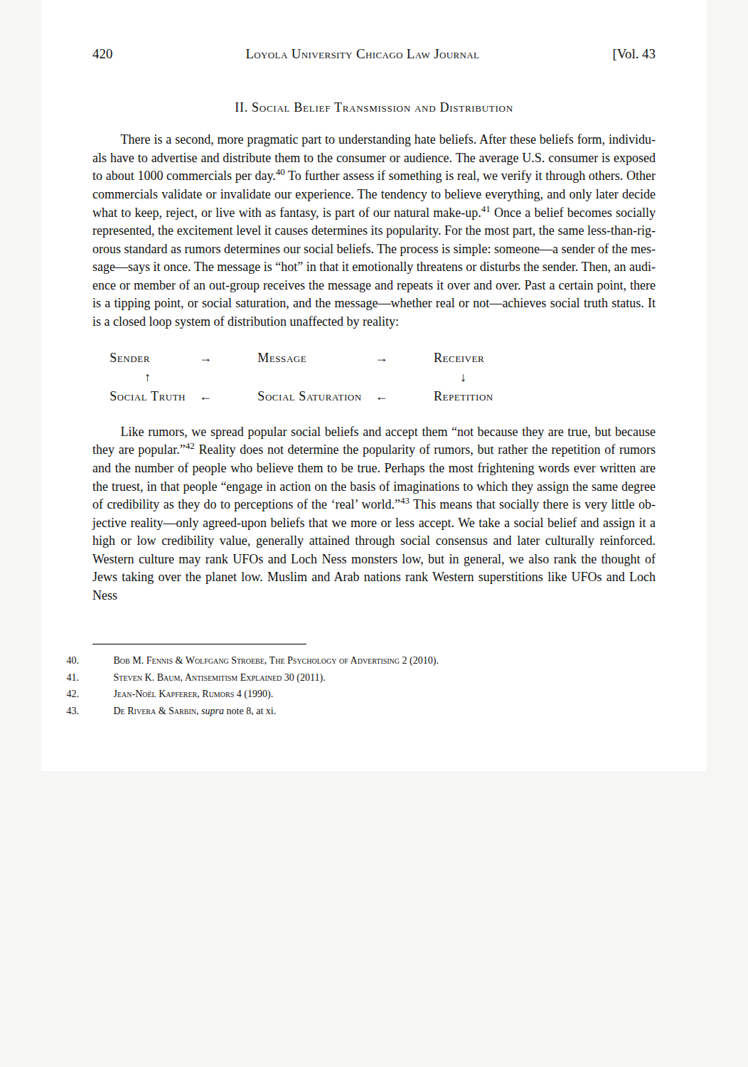420 Loyola University Chicago Law Journal [Vol. 43
II. Social Belief Transmission and Distribution
There is a second, more pragmatic part to understanding hate beliefs. After these beliefs form, individuals have to advertise and distribute them to the consumer or audience. The average U.S. consumer is exposed to about 1000 commercials per day.40 To further assess if something is real, we verify it through others. Other commercials validate or invalidate our experience. The tendency to believe everything, and only later decide what to keep, reject, or live with as fantasy, is part of our natural make-up.41 Once a belief becomes socially represented, the excitement level it causes determines its popularity. For the most part, the same less-than-rigorous standard as rumors determines our social beliefs. The process is simple: someone—a sender of the message—says it once. The message is “hot” in that it emotionally threatens or disturbs the sender. Then, an audience or member of an out-group receives the message and repeats it over and over. Past a certain point, there is a tipping point, or social saturation, and the message—whether real or not—achieves social truth status. It is a closed loop system of distribution unaffected by reality:
| Sender | → | | Message | → | | Receiver |
| ↑ | | | | | | ↓ |
| Social Truth | ← | | Social Saturation | ← | | Repetition |
Like rumors, we spread popular social beliefs and accept them “not because they are true, but because they are popular.”42 Reality does not determine the popularity of rumors, but rather the repetition of rumors and the number of people who believe them to be true. Perhaps the most frightening words ever written are the truest, in that people “engage in action on the basis of imaginations to which they assign the same degree of credibility as they do to perceptions of the ‘real’ world.”43 This means that socially there is very little objective reality—only agreed-upon beliefs that we more or less accept. We take a social belief and assign it a high or low credibility value, generally attained through social consensus and later culturally reinforced. Western culture may rank UFOs and Loch Ness monsters low, but in general, we also rank the thought of Jews taking over the planet low. Muslim and Arab nations rank Western superstitions like UFOs and Loch Ness
40. Bob M. Fennis & Wolfgang Stroebe, The Psychology of Advertising 2 (2010).
41. Steven K. Baum, Antisemitism Explained 30 (2011).
42. Jean-Noël Kapferer, Rumors 4 (1990).
43. De Rivera & Sarbin, supra note 8, at xi.